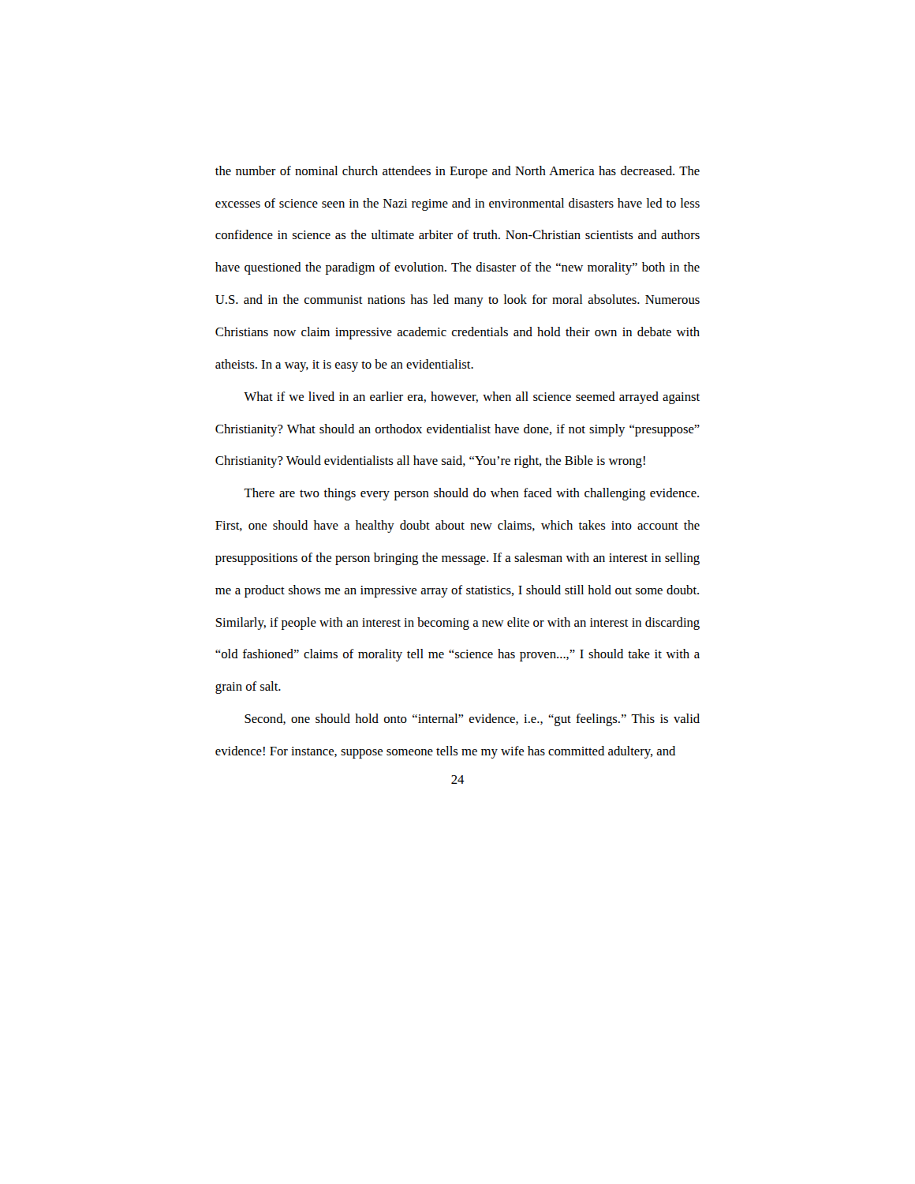the number of nominal church attendees in Europe and North America has decreased. The excesses of science seen in the Nazi regime and in environmental disasters have led to less confidence in science as the ultimate arbiter of truth. Non-Christian scientists and authors have questioned the paradigm of evolution. The disaster of the “new morality” both in the U.S. and in the communist nations has led many to look for moral absolutes. Numerous Christians now claim impressive academic credentials and hold their own in debate with atheists. In a way, it is easy to be an evidentialist.
What if we lived in an earlier era, however, when all science seemed arrayed against Christianity? What should an orthodox evidentialist have done, if not simply “presuppose” Christianity? Would evidentialists all have said, “You’re right, the Bible is wrong!
There are two things every person should do when faced with challenging evidence. First, one should have a healthy doubt about new claims, which takes into account the presuppositions of the person bringing the message. If a salesman with an interest in selling me a product shows me an impressive array of statistics, I should still hold out some doubt. Similarly, if people with an interest in becoming a new elite or with an interest in discarding “old fashioned” claims of morality tell me “science has proven...,” I should take it with a grain of salt.
Second, one should hold onto “internal” evidence, i.e., “gut feelings.” This is valid evidence! For instance, suppose someone tells me my wife has committed adultery, and
24